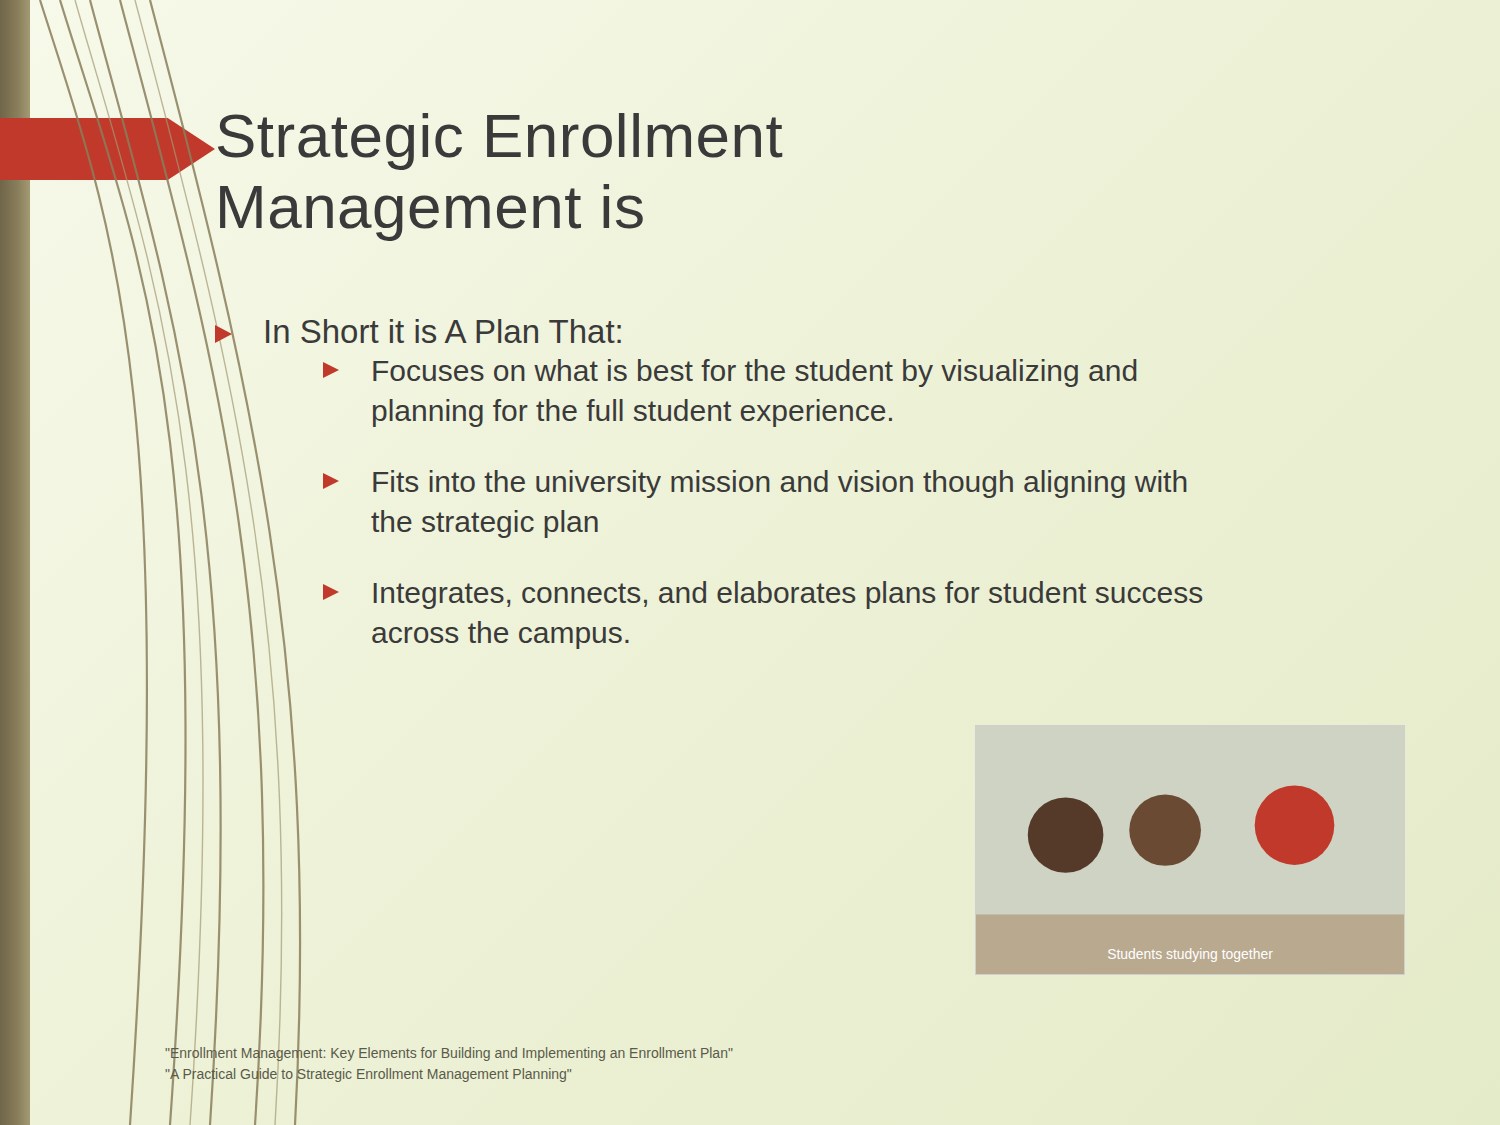Strategic Enrollment Management is
In Short it is A Plan That:
Focuses on what is best for the student by visualizing and planning for the full student experience.
Fits into the university mission and vision though aligning with the strategic plan
Integrates, connects, and elaborates plans for student success across the campus.
"Enrollment Management: Key Elements for Building and Implementing an Enrollment Plan"
"A Practical Guide to Strategic Enrollment Management Planning"